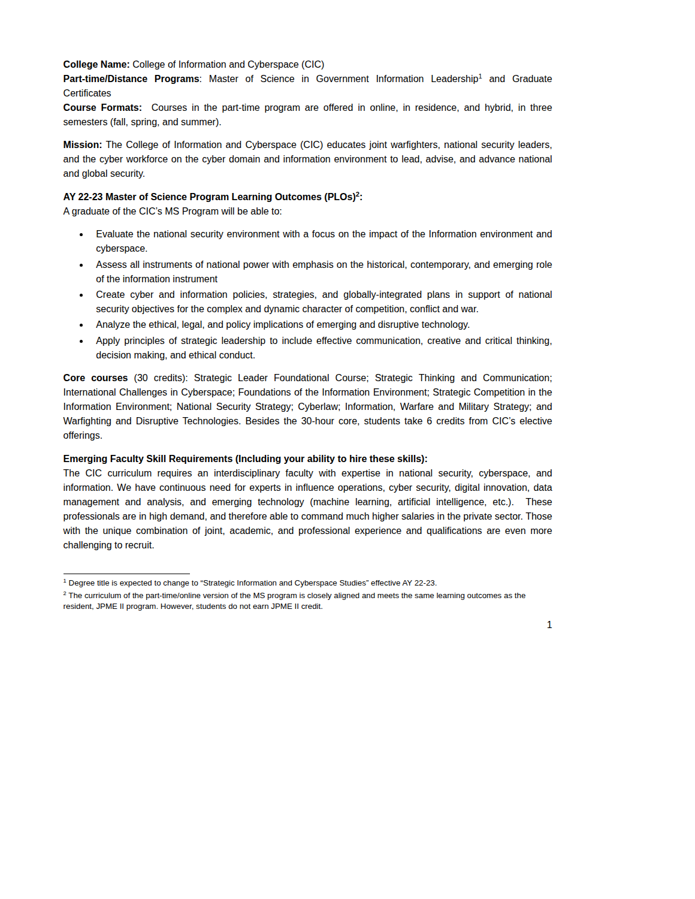College Name: College of Information and Cyberspace (CIC)
Part-time/Distance Programs: Master of Science in Government Information Leadership1 and Graduate Certificates
Course Formats: Courses in the part-time program are offered in online, in residence, and hybrid, in three semesters (fall, spring, and summer).
Mission: The College of Information and Cyberspace (CIC) educates joint warfighters, national security leaders, and the cyber workforce on the cyber domain and information environment to lead, advise, and advance national and global security.
AY 22-23 Master of Science Program Learning Outcomes (PLOs)2:
A graduate of the CIC’s MS Program will be able to:
Evaluate the national security environment with a focus on the impact of the Information environment and cyberspace.
Assess all instruments of national power with emphasis on the historical, contemporary, and emerging role of the information instrument
Create cyber and information policies, strategies, and globally-integrated plans in support of national security objectives for the complex and dynamic character of competition, conflict and war.
Analyze the ethical, legal, and policy implications of emerging and disruptive technology.
Apply principles of strategic leadership to include effective communication, creative and critical thinking, decision making, and ethical conduct.
Core courses (30 credits): Strategic Leader Foundational Course; Strategic Thinking and Communication; International Challenges in Cyberspace; Foundations of the Information Environment; Strategic Competition in the Information Environment; National Security Strategy; Cyberlaw; Information, Warfare and Military Strategy; and Warfighting and Disruptive Technologies. Besides the 30-hour core, students take 6 credits from CIC’s elective offerings.
Emerging Faculty Skill Requirements (Including your ability to hire these skills):
The CIC curriculum requires an interdisciplinary faculty with expertise in national security, cyberspace, and information. We have continuous need for experts in influence operations, cyber security, digital innovation, data management and analysis, and emerging technology (machine learning, artificial intelligence, etc.). These professionals are in high demand, and therefore able to command much higher salaries in the private sector. Those with the unique combination of joint, academic, and professional experience and qualifications are even more challenging to recruit.
1 Degree title is expected to change to “Strategic Information and Cyberspace Studies” effective AY 22-23.
2 The curriculum of the part-time/online version of the MS program is closely aligned and meets the same learning outcomes as the resident, JPME II program. However, students do not earn JPME II credit.
1